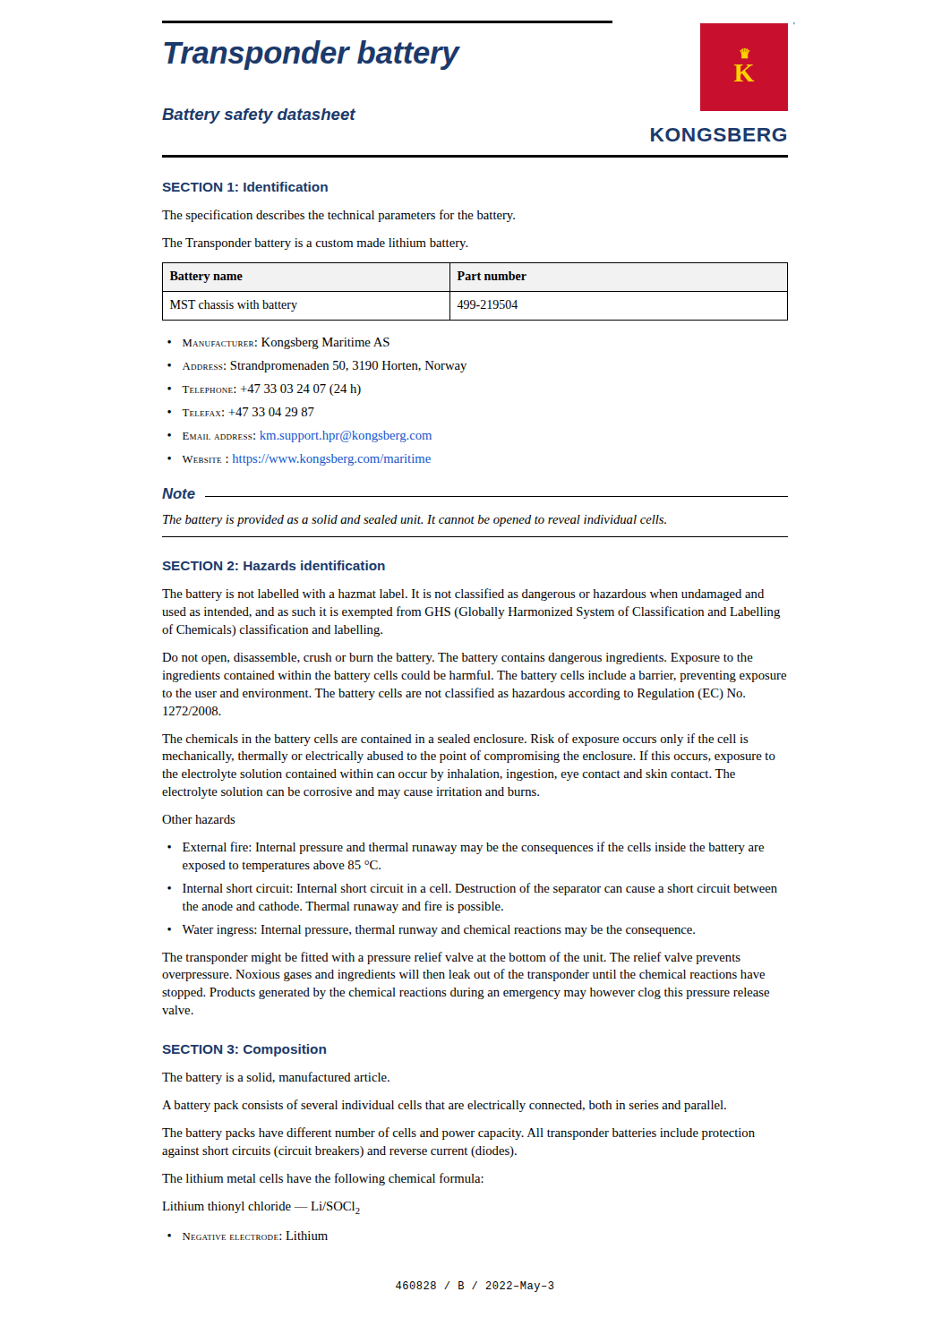'
Transponder battery
Battery safety datasheet
♛ K
KONGSBERG
SECTION 1: Identification
The specification describes the technical parameters for the battery.
The Transponder battery is a custom made lithium battery.
| Battery name | Part number |
| --- | --- |
| MST chassis with battery | 499-219504 |
Manufacturer: Kongsberg Maritime AS
Address: Strandpromenaden 50, 3190 Horten, Norway
Telephone: +47 33 03 24 07 (24 h)
Telefax: +47 33 04 29 87
Email address: km.support.hpr@kongsberg.com
Website : https://www.kongsberg.com/maritime
Note
The battery is provided as a solid and sealed unit. It cannot be opened to reveal individual cells.
SECTION 2: Hazards identification
The battery is not labelled with a hazmat label. It is not classified as dangerous or hazardous when undamaged and used as intended, and as such it is exempted from GHS (Globally Harmonized System of Classification and Labelling of Chemicals) classification and labelling.
Do not open, disassemble, crush or burn the battery. The battery contains dangerous ingredients. Exposure to the ingredients contained within the battery cells could be harmful. The battery cells include a barrier, preventing exposure to the user and environment. The battery cells are not classified as hazardous according to Regulation (EC) No. 1272/2008.
The chemicals in the battery cells are contained in a sealed enclosure. Risk of exposure occurs only if the cell is mechanically, thermally or electrically abused to the point of compromising the enclosure. If this occurs, exposure to the electrolyte solution contained within can occur by inhalation, ingestion, eye contact and skin contact. The electrolyte solution can be corrosive and may cause irritation and burns.
Other hazards
External fire: Internal pressure and thermal runaway may be the consequences if the cells inside the battery are exposed to temperatures above 85 °C.
Internal short circuit: Internal short circuit in a cell. Destruction of the separator can cause a short circuit between the anode and cathode. Thermal runaway and fire is possible.
Water ingress: Internal pressure, thermal runway and chemical reactions may be the consequence.
The transponder might be fitted with a pressure relief valve at the bottom of the unit. The relief valve prevents overpressure. Noxious gases and ingredients will then leak out of the transponder until the chemical reactions have stopped. Products generated by the chemical reactions during an emergency may however clog this pressure release valve.
SECTION 3: Composition
The battery is a solid, manufactured article.
A battery pack consists of several individual cells that are electrically connected, both in series and parallel.
The battery packs have different number of cells and power capacity. All transponder batteries include protection against short circuits (circuit breakers) and reverse current (diodes).
The lithium metal cells have the following chemical formula:
Lithium thionyl chloride — Li/SOCl2
Negative electrode: Lithium
460828 / B / 2022–May–3